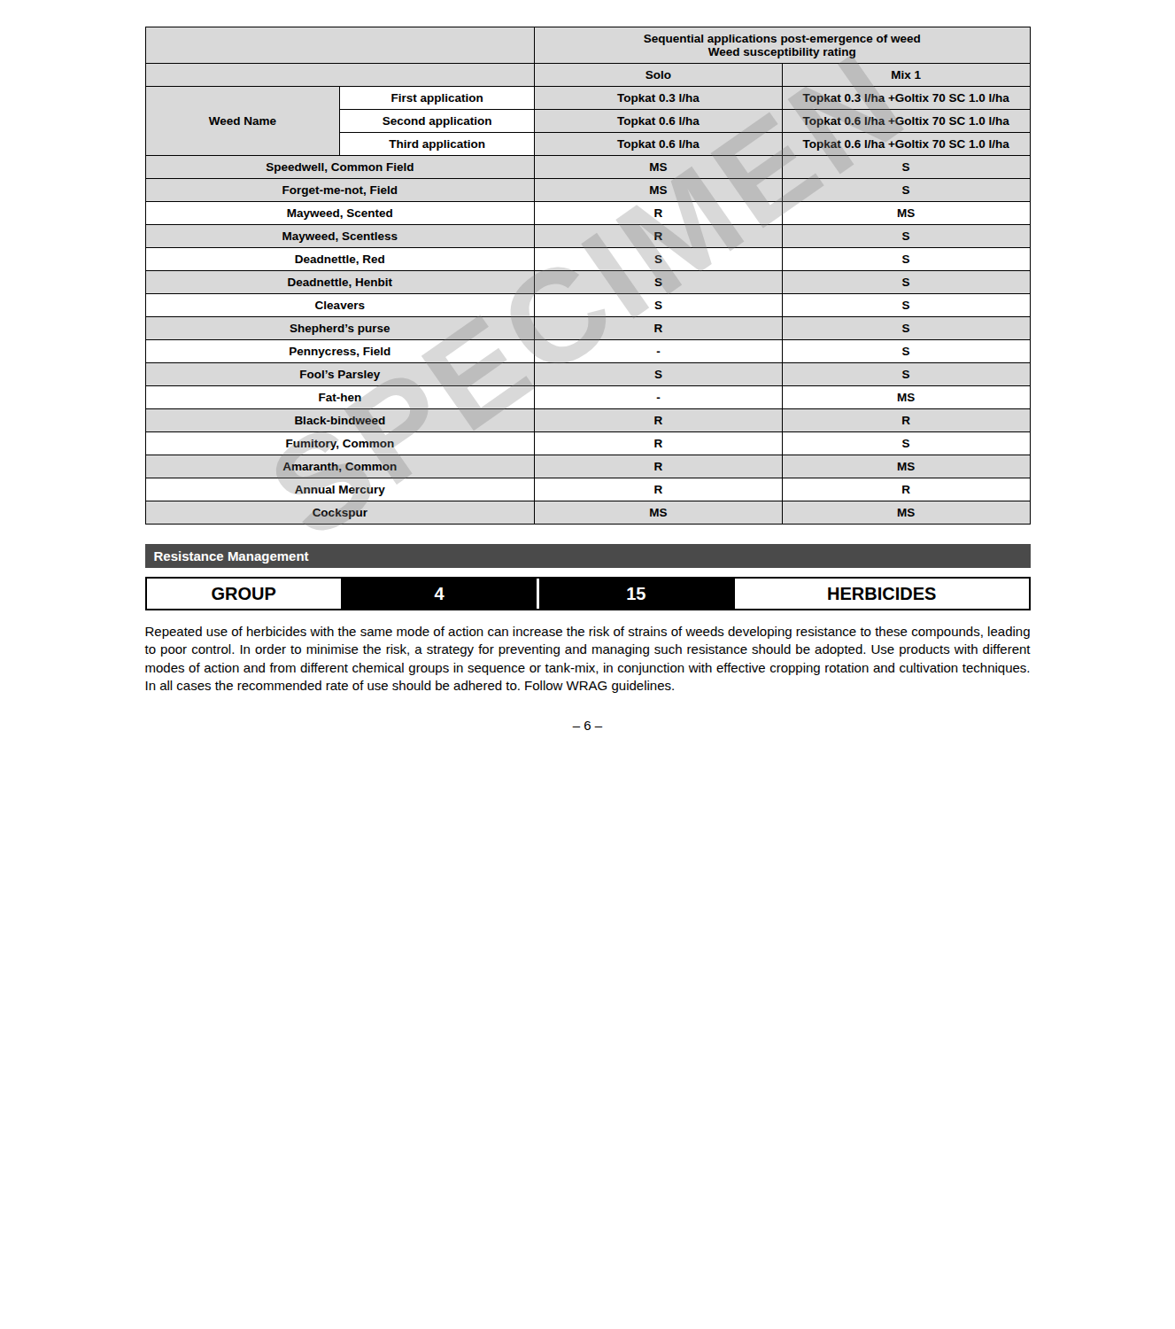SPECIMEN
| | Sequential applications post-emergence of weed Weed susceptibility rating |
| --- | --- |
| | Solo | Mix 1 |
| Weed Name | First application | Topkat 0.3 l/ha | Topkat 0.3 l/ha +Goltix 70 SC 1.0 l/ha |
| Second application | Topkat 0.6 l/ha | Topkat 0.6 l/ha +Goltix 70 SC 1.0 l/ha |
| Third application | Topkat 0.6 l/ha | Topkat 0.6 l/ha +Goltix 70 SC 1.0 l/ha |
| Speedwell, Common Field | MS | S |
| Forget-me-not, Field | MS | S |
| Mayweed, Scented | R | MS |
| Mayweed, Scentless | R | S |
| Deadnettle, Red | S | S |
| Deadnettle, Henbit | S | S |
| Cleavers | S | S |
| Shepherd’s purse | R | S |
| Pennycress, Field | - | S |
| Fool’s Parsley | S | S |
| Fat-hen | - | MS |
| Black-bindweed | R | R |
| Fumitory, Common | R | S |
| Amaranth, Common | R | MS |
| Annual Mercury | R | R |
| Cockspur | MS | MS |
Resistance Management
GROUP
4
15
HERBICIDES
Repeated use of herbicides with the same mode of action can increase the risk of strains of weeds developing resistance to these compounds, leading to poor control. In order to minimise the risk, a strategy for preventing and managing such resistance should be adopted. Use products with different modes of action and from different chemical groups in sequence or tank-mix, in conjunction with effective cropping rotation and cultivation techniques. In all cases the recommended rate of use should be adhered to. Follow WRAG guidelines.
– 6 –